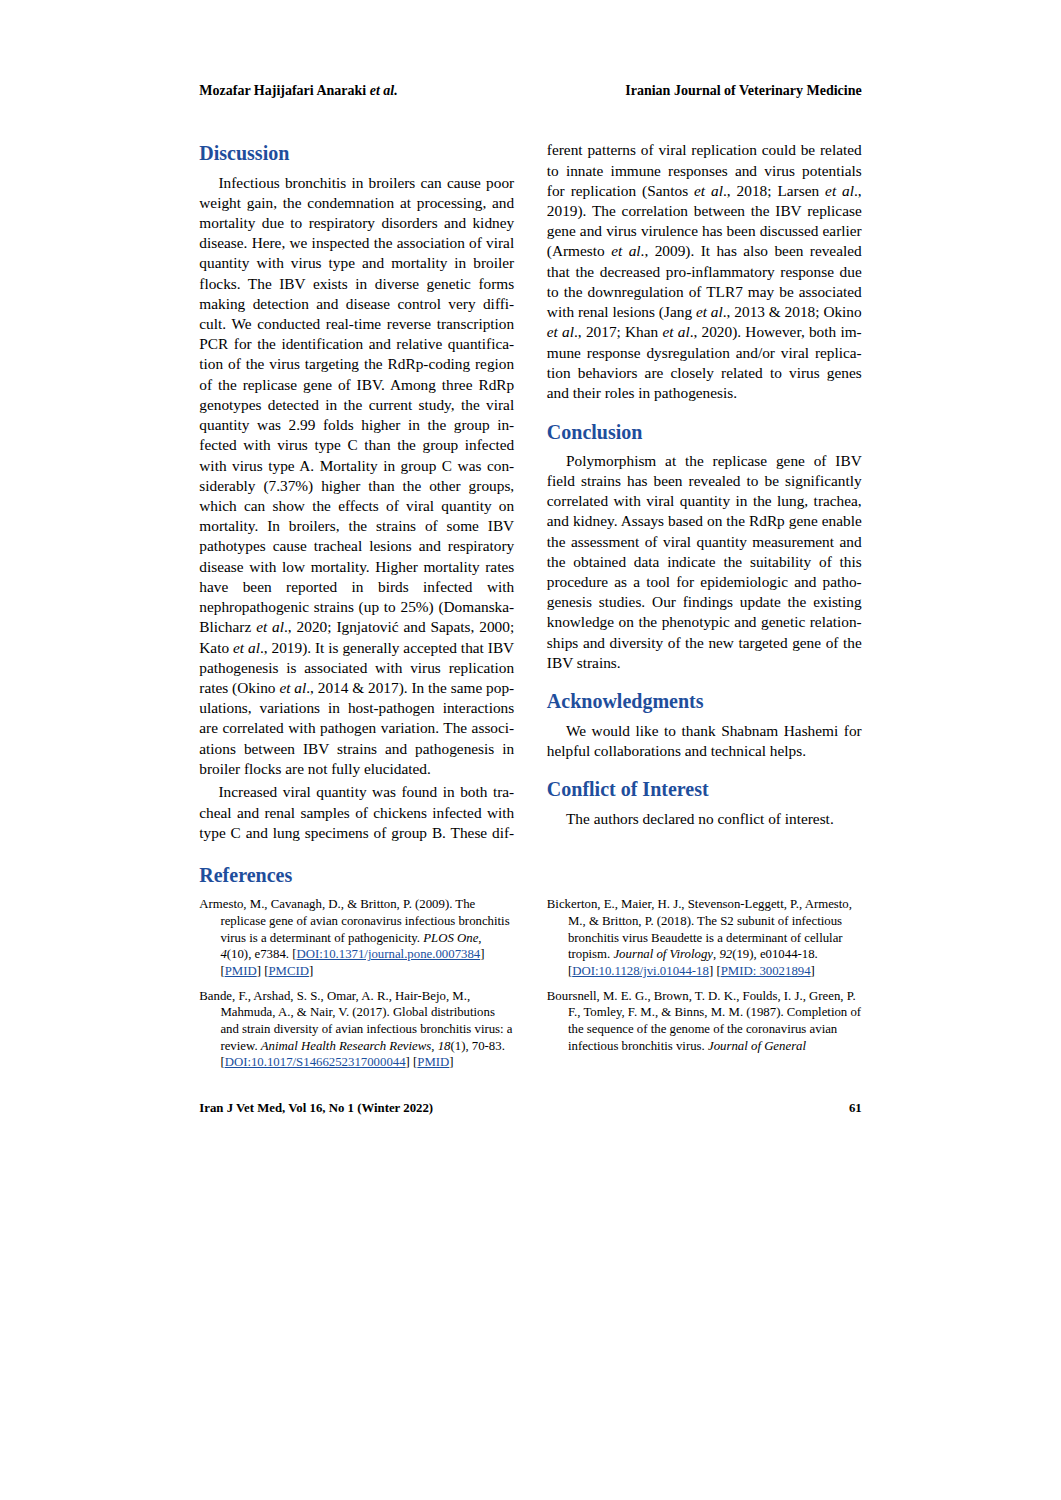Mozafar Hajijafari Anaraki et al.
Iranian Journal of Veterinary Medicine
Discussion
Infectious bronchitis in broilers can cause poor weight gain, the condemnation at processing, and mortality due to respiratory disorders and kidney disease. Here, we inspected the association of viral quantity with virus type and mortality in broiler flocks. The IBV exists in diverse genetic forms making detection and disease control very difficult. We conducted real-time reverse transcription PCR for the identification and relative quantification of the virus targeting the RdRp-coding region of the replicase gene of IBV. Among three RdRp genotypes detected in the current study, the viral quantity was 2.99 folds higher in the group infected with virus type C than the group infected with virus type A. Mortality in group C was considerably (7.37%) higher than the other groups, which can show the effects of viral quantity on mortality. In broilers, the strains of some IBV pathotypes cause tracheal lesions and respiratory disease with low mortality. Higher mortality rates have been reported in birds infected with nephropathogenic strains (up to 25%) (Domanska-Blicharz et al., 2020; Ignjatović and Sapats, 2000; Kato et al., 2019). It is generally accepted that IBV pathogenesis is associated with virus replication rates (Okino et al., 2014 & 2017). In the same populations, variations in host-pathogen interactions are correlated with pathogen variation. The associations between IBV strains and pathogenesis in broiler flocks are not fully elucidated.
Increased viral quantity was found in both tracheal and renal samples of chickens infected with type C and lung specimens of group B. These different patterns of viral replication could be related to innate immune responses and virus potentials for replication (Santos et al., 2018; Larsen et al., 2019). The correlation between the IBV replicase gene and virus virulence has been discussed earlier (Armesto et al., 2009). It has also been revealed that the decreased pro-inflammatory response due to the downregulation of TLR7 may be associated with renal lesions (Jang et al., 2013 & 2018; Okino et al., 2017; Khan et al., 2020). However, both immune response dysregulation and/or viral replication behaviors are closely related to virus genes and their roles in pathogenesis.
Conclusion
Polymorphism at the replicase gene of IBV field strains has been revealed to be significantly correlated with viral quantity in the lung, trachea, and kidney. Assays based on the RdRp gene enable the assessment of viral quantity measurement and the obtained data indicate the suitability of this procedure as a tool for epidemiologic and pathogenesis studies. Our findings update the existing knowledge on the phenotypic and genetic relationships and diversity of the new targeted gene of the IBV strains.
Acknowledgments
We would like to thank Shabnam Hashemi for helpful collaborations and technical helps.
Conflict of Interest
The authors declared no conflict of interest.
References
Armesto, M., Cavanagh, D., & Britton, P. (2009). The replicase gene of avian coronavirus infectious bronchitis virus is a determinant of pathogenicity. PLOS One, 4(10), e7384. [DOI:10.1371/journal.pone.0007384] [PMID] [PMCID]
Bande, F., Arshad, S. S., Omar, A. R., Hair-Bejo, M., Mahmuda, A., & Nair, V. (2017). Global distributions and strain diversity of avian infectious bronchitis virus: a review. Animal Health Research Reviews, 18(1), 70-83. [DOI:10.1017/S1466252317000044] [PMID]
Bickerton, E., Maier, H. J., Stevenson-Leggett, P., Armesto, M., & Britton, P. (2018). The S2 subunit of infectious bronchitis virus Beaudette is a determinant of cellular tropism. Journal of Virology, 92(19), e01044-18. [DOI:10.1128/jvi.01044-18] [PMID: 30021894]
Boursnell, M. E. G., Brown, T. D. K., Foulds, I. J., Green, P. F., Tomley, F. M., & Binns, M. M. (1987). Completion of the sequence of the genome of the coronavirus avian infectious bronchitis virus. Journal of General
Iran J Vet Med, Vol 16, No 1 (Winter 2022)
61